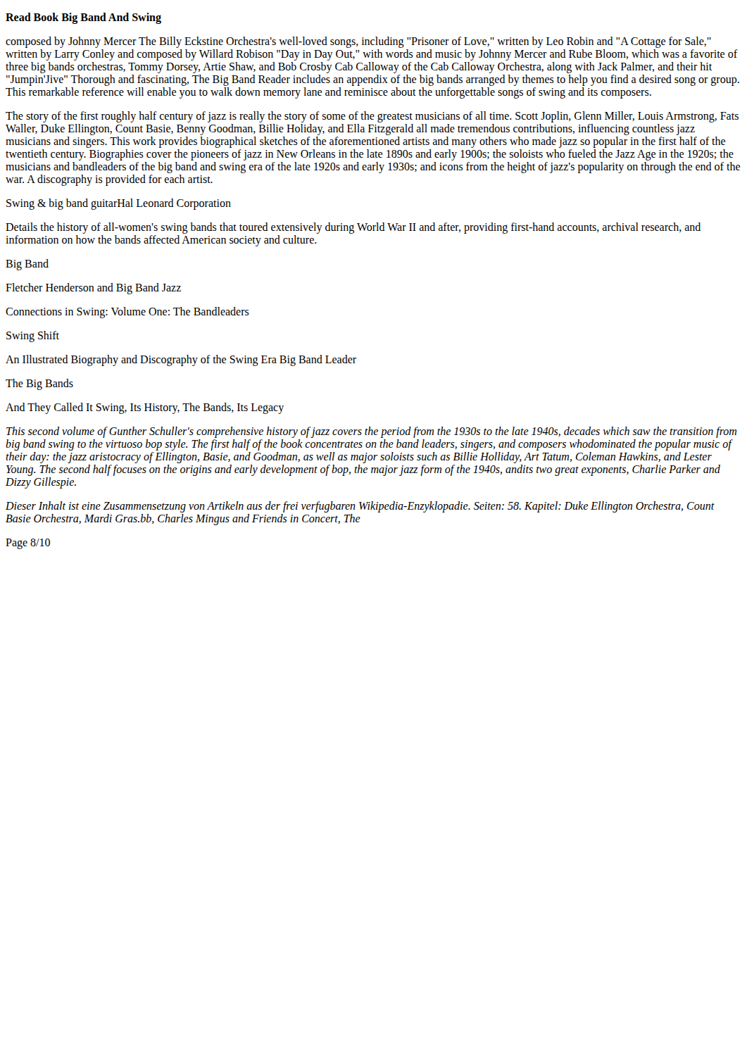Read Book Big Band And Swing
composed by Johnny Mercer The Billy Eckstine Orchestra's well-loved songs, including "Prisoner of Love," written by Leo Robin and "A Cottage for Sale," written by Larry Conley and composed by Willard Robison "Day in Day Out," with words and music by Johnny Mercer and Rube Bloom, which was a favorite of three big bands orchestras, Tommy Dorsey, Artie Shaw, and Bob Crosby Cab Calloway of the Cab Calloway Orchestra, along with Jack Palmer, and their hit "Jumpin'Jive" Thorough and fascinating, The Big Band Reader includes an appendix of the big bands arranged by themes to help you find a desired song or group. This remarkable reference will enable you to walk down memory lane and reminisce about the unforgettable songs of swing and its composers.
The story of the first roughly half century of jazz is really the story of some of the greatest musicians of all time. Scott Joplin, Glenn Miller, Louis Armstrong, Fats Waller, Duke Ellington, Count Basie, Benny Goodman, Billie Holiday, and Ella Fitzgerald all made tremendous contributions, influencing countless jazz musicians and singers. This work provides biographical sketches of the aforementioned artists and many others who made jazz so popular in the first half of the twentieth century. Biographies cover the pioneers of jazz in New Orleans in the late 1890s and early 1900s; the soloists who fueled the Jazz Age in the 1920s; the musicians and bandleaders of the big band and swing era of the late 1920s and early 1930s; and icons from the height of jazz's popularity on through the end of the war. A discography is provided for each artist.
Swing & big band guitarHal Leonard Corporation
Details the history of all-women's swing bands that toured extensively during World War II and after, providing first-hand accounts, archival research, and information on how the bands affected American society and culture.
Big Band
Fletcher Henderson and Big Band Jazz
Connections in Swing: Volume One: The Bandleaders
Swing Shift
An Illustrated Biography and Discography of the Swing Era Big Band Leader
The Big Bands
And They Called It Swing, Its History, The Bands, Its Legacy
This second volume of Gunther Schuller's comprehensive history of jazz covers the period from the 1930s to the late 1940s, decades which saw the transition from big band swing to the virtuoso bop style. The first half of the book concentrates on the band leaders, singers, and composers whodominated the popular music of their day: the jazz aristocracy of Ellington, Basie, and Goodman, as well as major soloists such as Billie Holliday, Art Tatum, Coleman Hawkins, and Lester Young. The second half focuses on the origins and early development of bop, the major jazz form of the 1940s, andits two great exponents, Charlie Parker and Dizzy Gillespie.
Dieser Inhalt ist eine Zusammensetzung von Artikeln aus der frei verfugbaren Wikipedia-Enzyklopadie. Seiten: 58. Kapitel: Duke Ellington Orchestra, Count Basie Orchestra, Mardi Gras.bb, Charles Mingus and Friends in Concert, The
Page 8/10